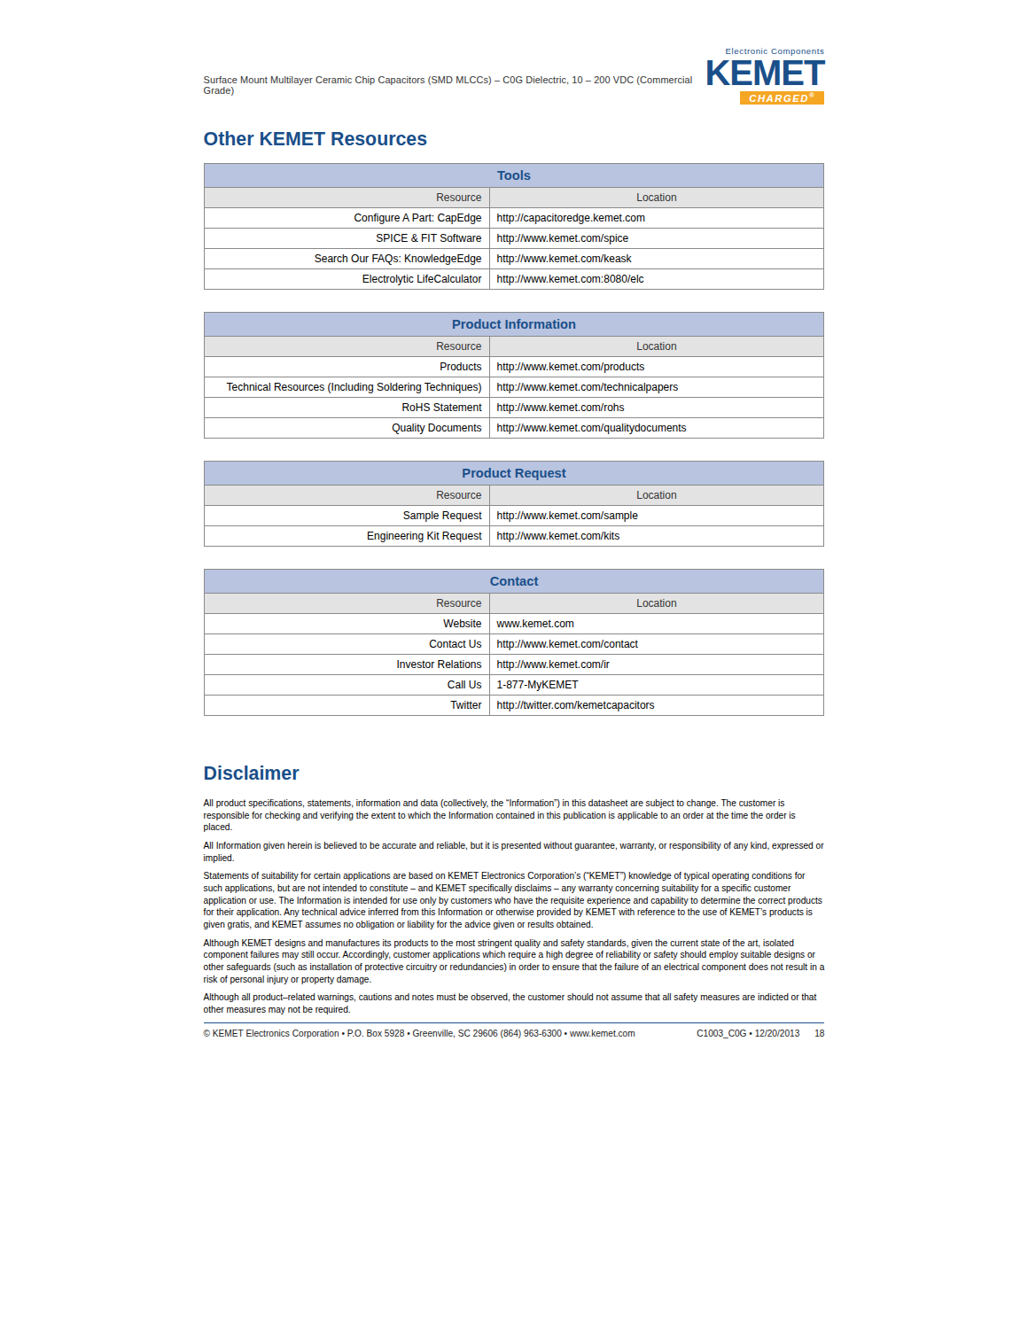Surface Mount Multilayer Ceramic Chip Capacitors (SMD MLCCs) – C0G Dielectric, 10 – 200 VDC (Commercial Grade)
Electronic Components
KEMET
CHARGED®
Other KEMET Resources
| Tools |
| --- |
| Resource | Location |
| Configure A Part: CapEdge | http://capacitoredge.kemet.com |
| SPICE & FIT Software | http://www.kemet.com/spice |
| Search Our FAQs: KnowledgeEdge | http://www.kemet.com/keask |
| Electrolytic LifeCalculator | http://www.kemet.com:8080/elc |
| Product Information |
| --- |
| Resource | Location |
| Products | http://www.kemet.com/products |
| Technical Resources (Including Soldering Techniques) | http://www.kemet.com/technicalpapers |
| RoHS Statement | http://www.kemet.com/rohs |
| Quality Documents | http://www.kemet.com/qualitydocuments |
| Product Request |
| --- |
| Resource | Location |
| Sample Request | http://www.kemet.com/sample |
| Engineering Kit Request | http://www.kemet.com/kits |
| Contact |
| --- |
| Resource | Location |
| Website | www.kemet.com |
| Contact Us | http://www.kemet.com/contact |
| Investor Relations | http://www.kemet.com/ir |
| Call Us | 1-877-MyKEMET |
| Twitter | http://twitter.com/kemetcapacitors |
Disclaimer
All product specifications, statements, information and data (collectively, the “Information”) in this datasheet are subject to change. The customer is responsible for checking and verifying the extent to which the Information contained in this publication is applicable to an order at the time the order is placed.
All Information given herein is believed to be accurate and reliable, but it is presented without guarantee, warranty, or responsibility of any kind, expressed or implied.
Statements of suitability for certain applications are based on KEMET Electronics Corporation’s (“KEMET”) knowledge of typical operating conditions for such applications, but are not intended to constitute – and KEMET specifically disclaims – any warranty concerning suitability for a specific customer application or use. The Information is intended for use only by customers who have the requisite experience and capability to determine the correct products for their application. Any technical advice inferred from this Information or otherwise provided by KEMET with reference to the use of KEMET’s products is given gratis, and KEMET assumes no obligation or liability for the advice given or results obtained.
Although KEMET designs and manufactures its products to the most stringent quality and safety standards, given the current state of the art, isolated component failures may still occur. Accordingly, customer applications which require a high degree of reliability or safety should employ suitable designs or other safeguards (such as installation of protective circuitry or redundancies) in order to ensure that the failure of an electrical component does not result in a risk of personal injury or property damage.
Although all product–related warnings, cautions and notes must be observed, the customer should not assume that all safety measures are indicted or that other measures may not be required.
© KEMET Electronics Corporation • P.O. Box 5928 • Greenville, SC 29606 (864) 963-6300 • www.kemet.com
C1003_C0G • 12/20/2013 18